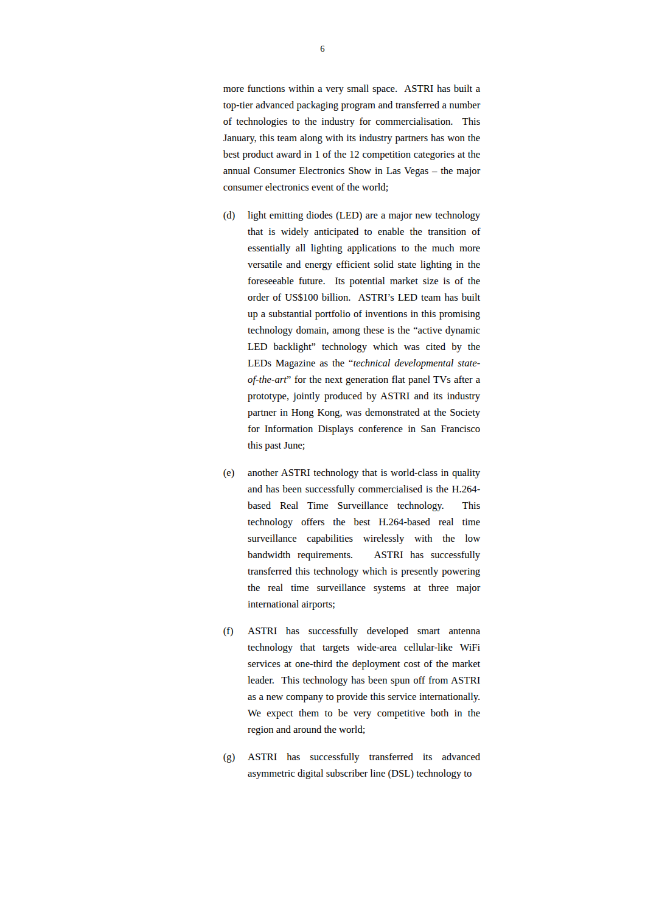6
more functions within a very small space. ASTRI has built a top-tier advanced packaging program and transferred a number of technologies to the industry for commercialisation. This January, this team along with its industry partners has won the best product award in 1 of the 12 competition categories at the annual Consumer Electronics Show in Las Vegas – the major consumer electronics event of the world;
(d) light emitting diodes (LED) are a major new technology that is widely anticipated to enable the transition of essentially all lighting applications to the much more versatile and energy efficient solid state lighting in the foreseeable future. Its potential market size is of the order of US$100 billion. ASTRI’s LED team has built up a substantial portfolio of inventions in this promising technology domain, among these is the “active dynamic LED backlight” technology which was cited by the LEDs Magazine as the “technical developmental state-of-the-art” for the next generation flat panel TVs after a prototype, jointly produced by ASTRI and its industry partner in Hong Kong, was demonstrated at the Society for Information Displays conference in San Francisco this past June;
(e) another ASTRI technology that is world-class in quality and has been successfully commercialised is the H.264-based Real Time Surveillance technology. This technology offers the best H.264-based real time surveillance capabilities wirelessly with the low bandwidth requirements. ASTRI has successfully transferred this technology which is presently powering the real time surveillance systems at three major international airports;
(f) ASTRI has successfully developed smart antenna technology that targets wide-area cellular-like WiFi services at one-third the deployment cost of the market leader. This technology has been spun off from ASTRI as a new company to provide this service internationally. We expect them to be very competitive both in the region and around the world;
(g) ASTRI has successfully transferred its advanced asymmetric digital subscriber line (DSL) technology to